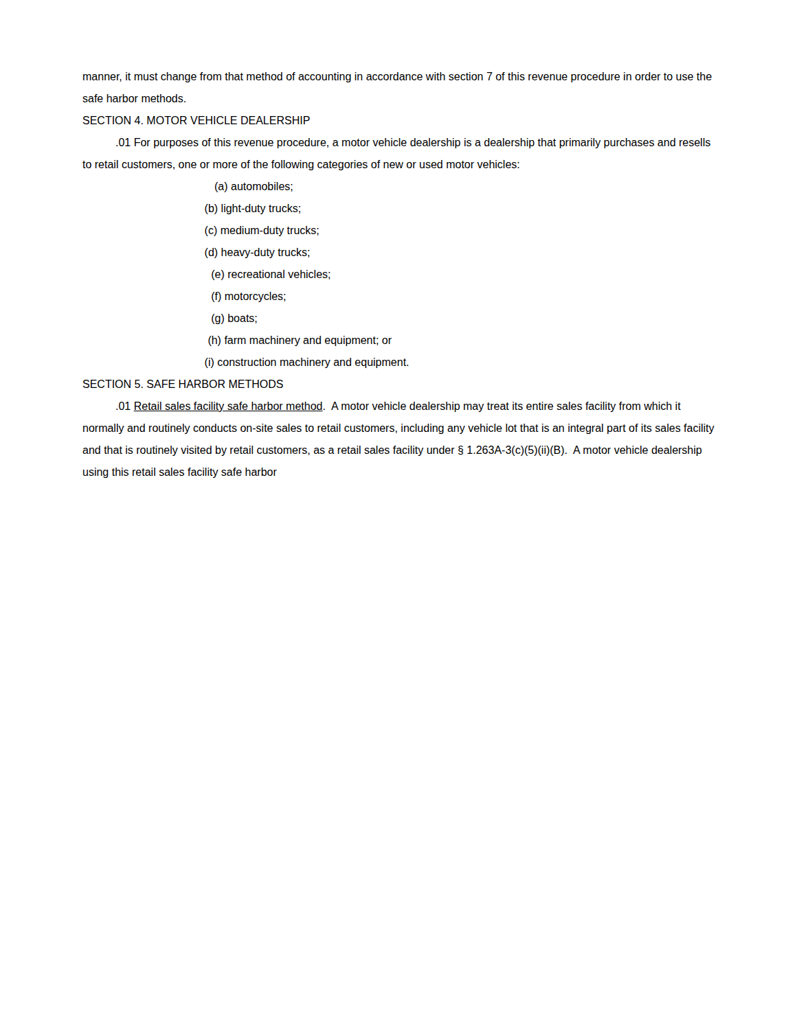manner, it must change from that method of accounting in accordance with section 7 of this revenue procedure in order to use the safe harbor methods.
SECTION 4. MOTOR VEHICLE DEALERSHIP
.01 For purposes of this revenue procedure, a motor vehicle dealership is a dealership that primarily purchases and resells to retail customers, one or more of the following categories of new or used motor vehicles:
(a) automobiles;
(b) light-duty trucks;
(c) medium-duty trucks;
(d) heavy-duty trucks;
(e) recreational vehicles;
(f) motorcycles;
(g) boats;
(h) farm machinery and equipment; or
(i) construction machinery and equipment.
SECTION 5. SAFE HARBOR METHODS
.01 Retail sales facility safe harbor method. A motor vehicle dealership may treat its entire sales facility from which it normally and routinely conducts on-site sales to retail customers, including any vehicle lot that is an integral part of its sales facility and that is routinely visited by retail customers, as a retail sales facility under § 1.263A-3(c)(5)(ii)(B). A motor vehicle dealership using this retail sales facility safe harbor